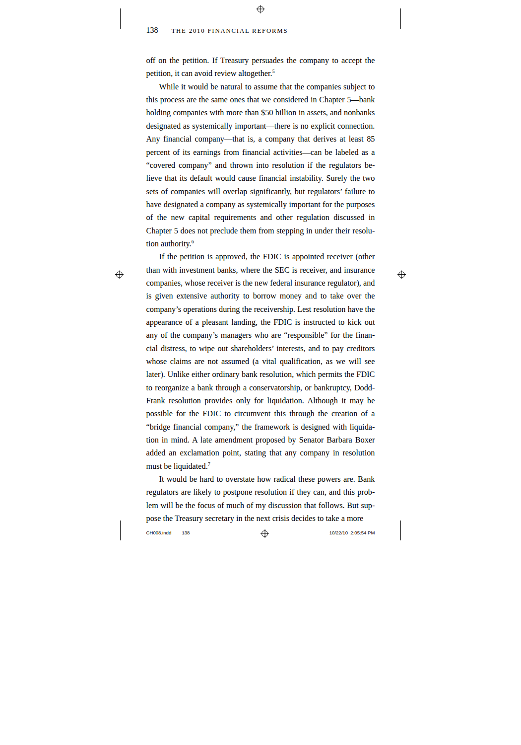138 The 2010 Financial Reforms
off on the petition. If Treasury persuades the company to accept the petition, it can avoid review altogether.5
While it would be natural to assume that the companies subject to this process are the same ones that we considered in Chapter 5—bank holding companies with more than $50 billion in assets, and nonbanks designated as systemically important—there is no explicit connection. Any financial company—that is, a company that derives at least 85 percent of its earnings from financial activities—can be labeled as a “covered company” and thrown into resolution if the regulators believe that its default would cause financial instability. Surely the two sets of companies will overlap significantly, but regulators’ failure to have designated a company as systemically important for the purposes of the new capital requirements and other regulation discussed in Chapter 5 does not preclude them from stepping in under their resolution authority.6
If the petition is approved, the FDIC is appointed receiver (other than with investment banks, where the SEC is receiver, and insurance companies, whose receiver is the new federal insurance regulator), and is given extensive authority to borrow money and to take over the company’s operations during the receivership. Lest resolution have the appearance of a pleasant landing, the FDIC is instructed to kick out any of the company’s managers who are “responsible” for the financial distress, to wipe out shareholders’ interests, and to pay creditors whose claims are not assumed (a vital qualification, as we will see later). Unlike either ordinary bank resolution, which permits the FDIC to reorganize a bank through a conservatorship, or bankruptcy, Dodd-Frank resolution provides only for liquidation. Although it may be possible for the FDIC to circumvent this through the creation of a “bridge financial company,” the framework is designed with liquidation in mind. A late amendment proposed by Senator Barbara Boxer added an exclamation point, stating that any company in resolution must be liquidated.7
It would be hard to overstate how radical these powers are. Bank regulators are likely to postpone resolution if they can, and this problem will be the focus of much of my discussion that follows. But suppose the Treasury secretary in the next crisis decides to take a more
CH008.indd 138
10/22/10 2:05:54 PM